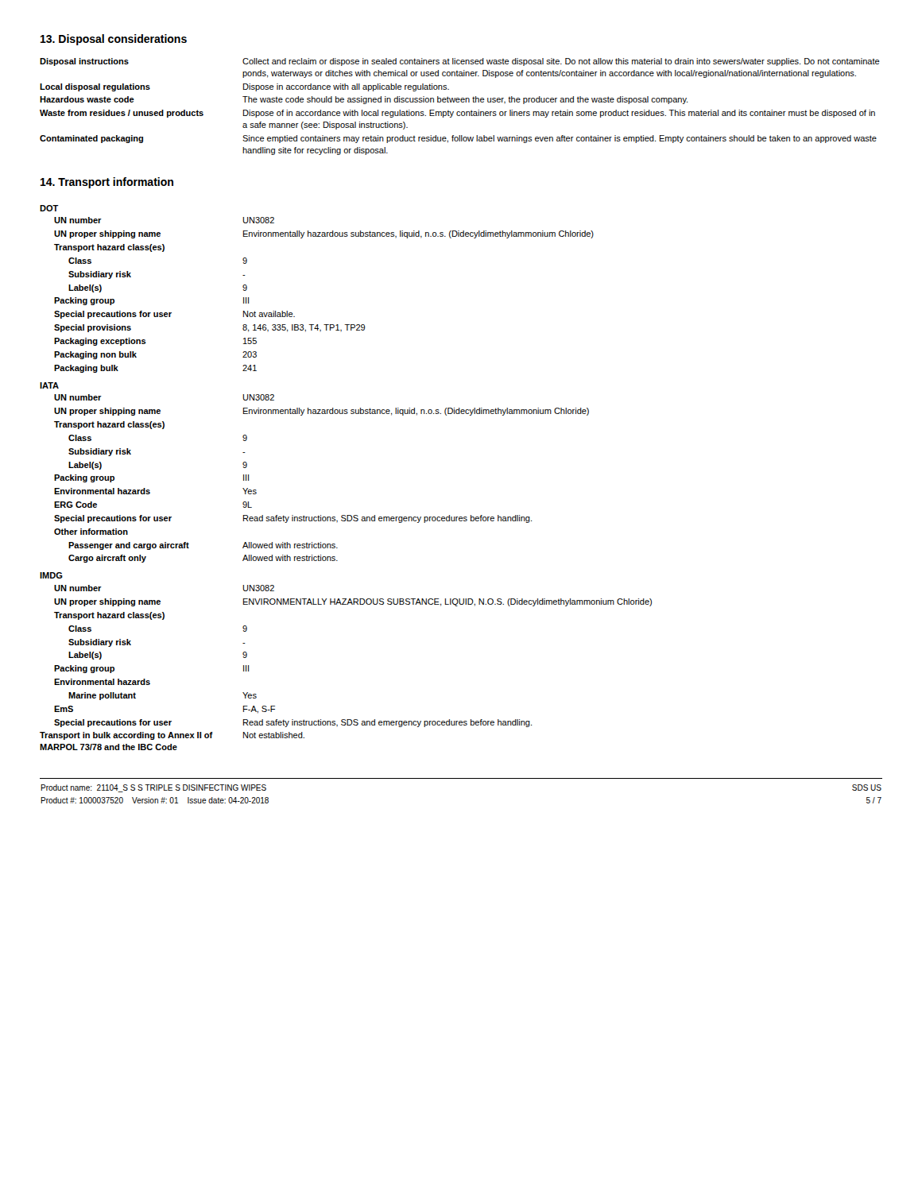13. Disposal considerations
| Disposal instructions | Collect and reclaim or dispose in sealed containers at licensed waste disposal site. Do not allow this material to drain into sewers/water supplies. Do not contaminate ponds, waterways or ditches with chemical or used container. Dispose of contents/container in accordance with local/regional/national/international regulations. |
| Local disposal regulations | Dispose in accordance with all applicable regulations. |
| Hazardous waste code | The waste code should be assigned in discussion between the user, the producer and the waste disposal company. |
| Waste from residues / unused products | Dispose of in accordance with local regulations. Empty containers or liners may retain some product residues. This material and its container must be disposed of in a safe manner (see: Disposal instructions). |
| Contaminated packaging | Since emptied containers may retain product residue, follow label warnings even after container is emptied. Empty containers should be taken to an approved waste handling site for recycling or disposal. |
14. Transport information
DOT
| UN number | UN3082 |
| UN proper shipping name | Environmentally hazardous substances, liquid, n.o.s. (Didecyldimethylammonium Chloride) |
| Transport hazard class(es) | |
| Class | 9 |
| Subsidiary risk | - |
| Label(s) | 9 |
| Packing group | III |
| Special precautions for user | Not available. |
| Special provisions | 8, 146, 335, IB3, T4, TP1, TP29 |
| Packaging exceptions | 155 |
| Packaging non bulk | 203 |
| Packaging bulk | 241 |
IATA
| UN number | UN3082 |
| UN proper shipping name | Environmentally hazardous substance, liquid, n.o.s. (Didecyldimethylammonium Chloride) |
| Transport hazard class(es) | |
| Class | 9 |
| Subsidiary risk | - |
| Label(s) | 9 |
| Packing group | III |
| Environmental hazards | Yes |
| ERG Code | 9L |
| Special precautions for user | Read safety instructions, SDS and emergency procedures before handling. |
| Other information | |
| Passenger and cargo aircraft | Allowed with restrictions. |
| Cargo aircraft only | Allowed with restrictions. |
IMDG
| UN number | UN3082 |
| UN proper shipping name | ENVIRONMENTALLY HAZARDOUS SUBSTANCE, LIQUID, N.O.S. (Didecyldimethylammonium Chloride) |
| Transport hazard class(es) | |
| Class | 9 |
| Subsidiary risk | - |
| Label(s) | 9 |
| Packing group | III |
| Environmental hazards | |
| Marine pollutant | Yes |
| EmS | F-A, S-F |
| Special precautions for user | Read safety instructions, SDS and emergency procedures before handling. |
| Transport in bulk according to Annex II of MARPOL 73/78 and the IBC Code | Not established. |
| Product name: 21104_S S S TRIPLE S DISINFECTING WIPES | SDS US |
| Product #: 1000037520 Version #: 01 Issue date: 04-20-2018 | 5 / 7 |